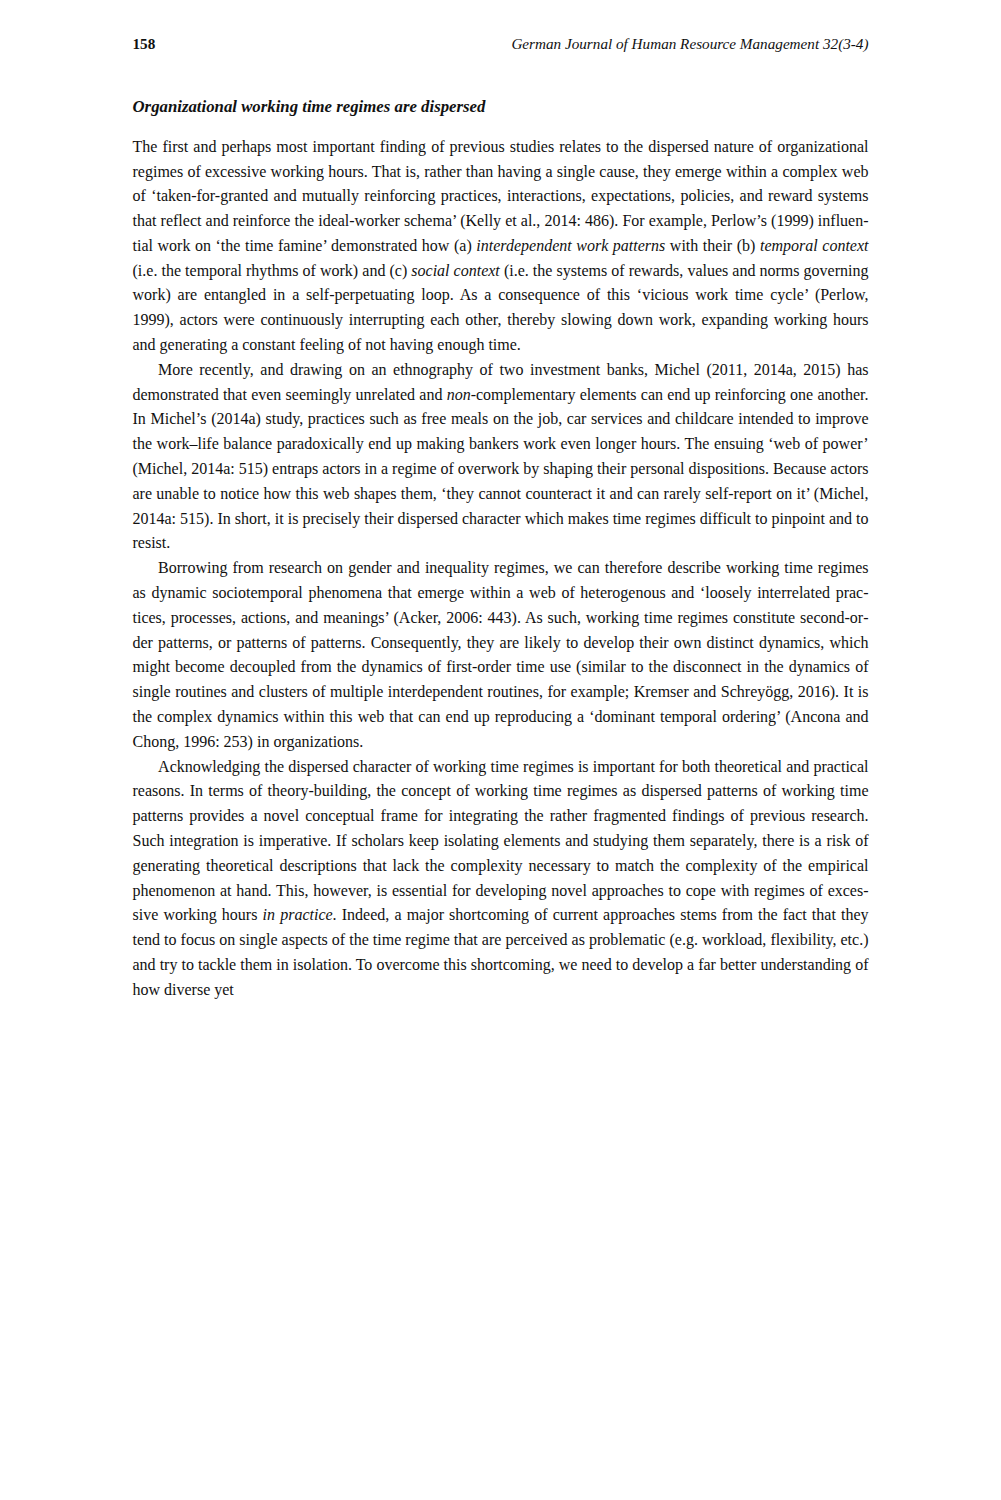158 German Journal of Human Resource Management 32(3-4)
Organizational working time regimes are dispersed
The first and perhaps most important finding of previous studies relates to the dispersed nature of organizational regimes of excessive working hours. That is, rather than having a single cause, they emerge within a complex web of ‘taken-for-granted and mutually reinforcing practices, interactions, expectations, policies, and reward systems that reflect and reinforce the ideal-worker schema’ (Kelly et al., 2014: 486). For example, Perlow’s (1999) influential work on ‘the time famine’ demonstrated how (a) interdependent work patterns with their (b) temporal context (i.e. the temporal rhythms of work) and (c) social context (i.e. the systems of rewards, values and norms governing work) are entangled in a self-perpetuating loop. As a consequence of this ‘vicious work time cycle’ (Perlow, 1999), actors were continuously interrupting each other, thereby slowing down work, expanding working hours and generating a constant feeling of not having enough time.
More recently, and drawing on an ethnography of two investment banks, Michel (2011, 2014a, 2015) has demonstrated that even seemingly unrelated and non-complementary elements can end up reinforcing one another. In Michel’s (2014a) study, practices such as free meals on the job, car services and childcare intended to improve the work–life balance paradoxically end up making bankers work even longer hours. The ensuing ‘web of power’ (Michel, 2014a: 515) entraps actors in a regime of overwork by shaping their personal dispositions. Because actors are unable to notice how this web shapes them, ‘they cannot counteract it and can rarely self-report on it’ (Michel, 2014a: 515). In short, it is precisely their dispersed character which makes time regimes difficult to pinpoint and to resist.
Borrowing from research on gender and inequality regimes, we can therefore describe working time regimes as dynamic sociotemporal phenomena that emerge within a web of heterogenous and ‘loosely interrelated practices, processes, actions, and meanings’ (Acker, 2006: 443). As such, working time regimes constitute second-order patterns, or patterns of patterns. Consequently, they are likely to develop their own distinct dynamics, which might become decoupled from the dynamics of first-order time use (similar to the disconnect in the dynamics of single routines and clusters of multiple interdependent routines, for example; Kremser and Schreyögg, 2016). It is the complex dynamics within this web that can end up reproducing a ‘dominant temporal ordering’ (Ancona and Chong, 1996: 253) in organizations.
Acknowledging the dispersed character of working time regimes is important for both theoretical and practical reasons. In terms of theory-building, the concept of working time regimes as dispersed patterns of working time patterns provides a novel conceptual frame for integrating the rather fragmented findings of previous research. Such integration is imperative. If scholars keep isolating elements and studying them separately, there is a risk of generating theoretical descriptions that lack the complexity necessary to match the complexity of the empirical phenomenon at hand. This, however, is essential for developing novel approaches to cope with regimes of excessive working hours in practice. Indeed, a major shortcoming of current approaches stems from the fact that they tend to focus on single aspects of the time regime that are perceived as problematic (e.g. workload, flexibility, etc.) and try to tackle them in isolation. To overcome this shortcoming, we need to develop a far better understanding of how diverse yet